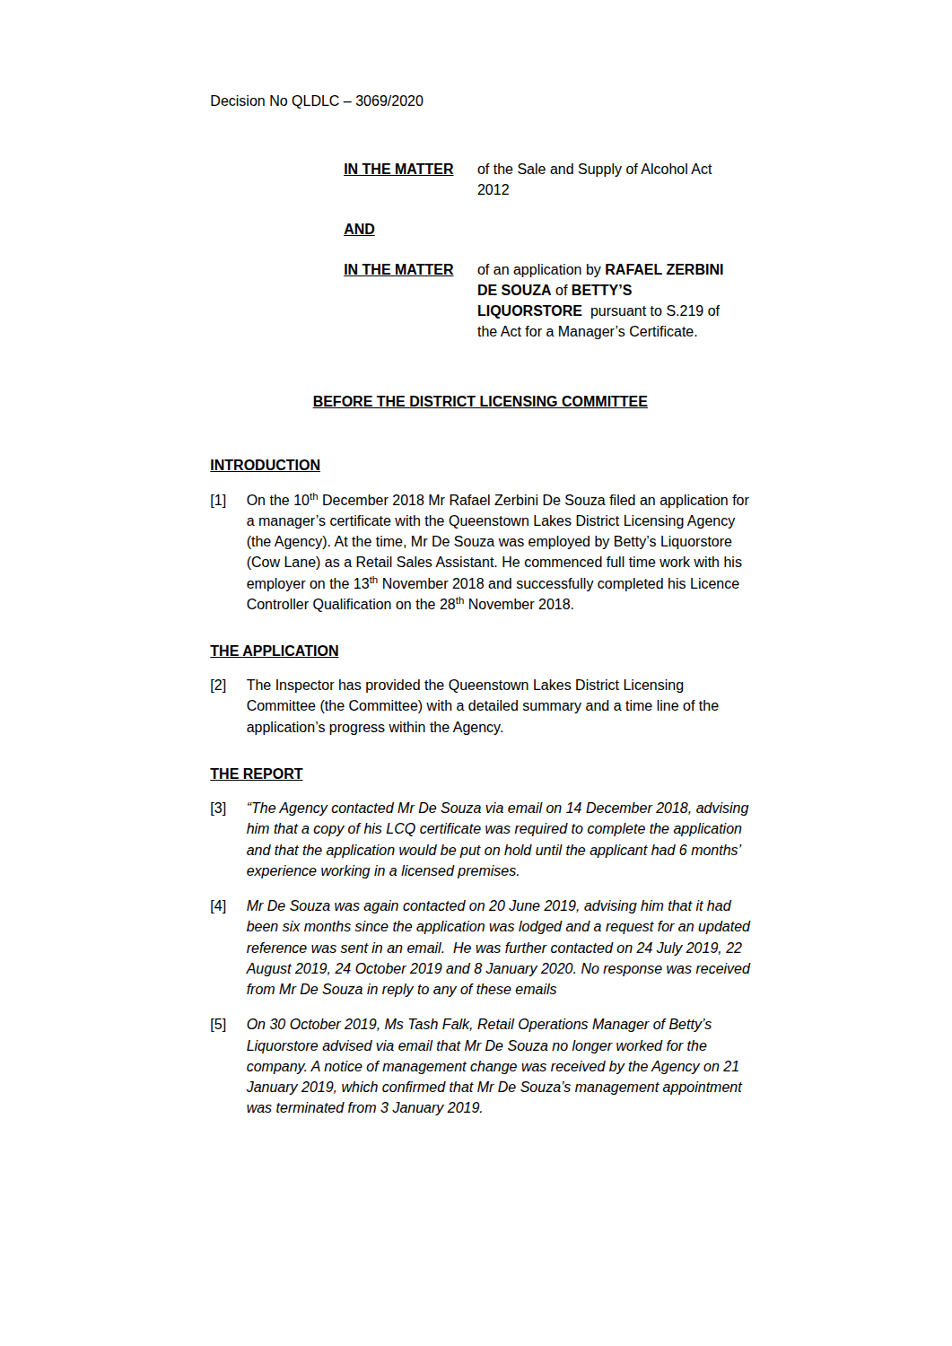Decision No QLDLC – 3069/2020
| IN THE MATTER | of the Sale and Supply of Alcohol Act 2012 |
| AND | |
| IN THE MATTER | of an application by RAFAEL ZERBINI DE SOUZA of BETTY’S LIQUORSTORE pursuant to S.219 of the Act for a Manager’s Certificate. |
BEFORE THE DISTRICT LICENSING COMMITTEE
INTRODUCTION
[1]
On the 10th December 2018 Mr Rafael Zerbini De Souza filed an application for a manager’s certificate with the Queenstown Lakes District Licensing Agency (the Agency). At the time, Mr De Souza was employed by Betty’s Liquorstore (Cow Lane) as a Retail Sales Assistant. He commenced full time work with his employer on the 13th November 2018 and successfully completed his Licence Controller Qualification on the 28th November 2018.
THE APPLICATION
[2]
The Inspector has provided the Queenstown Lakes District Licensing Committee (the Committee) with a detailed summary and a time line of the application’s progress within the Agency.
THE REPORT
[3]
“The Agency contacted Mr De Souza via email on 14 December 2018, advising him that a copy of his LCQ certificate was required to complete the application and that the application would be put on hold until the applicant had 6 months’ experience working in a licensed premises.
[4]
Mr De Souza was again contacted on 20 June 2019, advising him that it had been six months since the application was lodged and a request for an updated reference was sent in an email. He was further contacted on 24 July 2019, 22 August 2019, 24 October 2019 and 8 January 2020. No response was received from Mr De Souza in reply to any of these emails
[5]
On 30 October 2019, Ms Tash Falk, Retail Operations Manager of Betty’s Liquorstore advised via email that Mr De Souza no longer worked for the company. A notice of management change was received by the Agency on 21 January 2019, which confirmed that Mr De Souza’s management appointment was terminated from 3 January 2019.